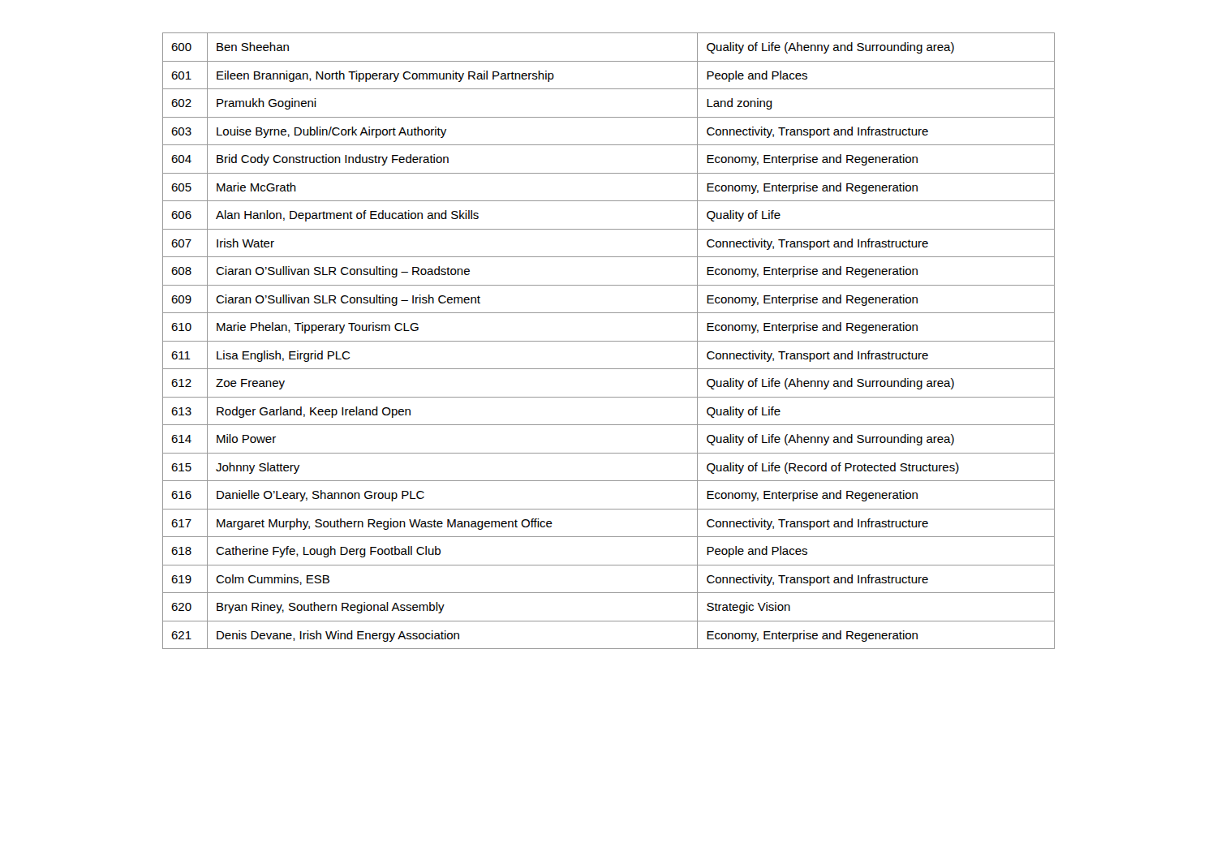| 600 | Ben Sheehan | Quality of Life (Ahenny and Surrounding area) |
| 601 | Eileen Brannigan, North Tipperary Community Rail Partnership | People and Places |
| 602 | Pramukh Gogineni | Land zoning |
| 603 | Louise Byrne, Dublin/Cork Airport Authority | Connectivity, Transport and Infrastructure |
| 604 | Brid Cody Construction Industry Federation | Economy, Enterprise and Regeneration |
| 605 | Marie McGrath | Economy, Enterprise and Regeneration |
| 606 | Alan Hanlon, Department of Education and Skills | Quality of Life |
| 607 | Irish Water | Connectivity, Transport and Infrastructure |
| 608 | Ciaran O’Sullivan SLR Consulting – Roadstone | Economy, Enterprise and Regeneration |
| 609 | Ciaran O’Sullivan SLR Consulting – Irish Cement | Economy, Enterprise and Regeneration |
| 610 | Marie Phelan, Tipperary Tourism CLG | Economy, Enterprise and Regeneration |
| 611 | Lisa English, Eirgrid PLC | Connectivity, Transport and Infrastructure |
| 612 | Zoe Freaney | Quality of Life (Ahenny and Surrounding area) |
| 613 | Rodger Garland, Keep Ireland Open | Quality of Life |
| 614 | Milo Power | Quality of Life (Ahenny and Surrounding area) |
| 615 | Johnny Slattery | Quality of Life (Record of Protected Structures) |
| 616 | Danielle O’Leary, Shannon Group PLC | Economy, Enterprise and Regeneration |
| 617 | Margaret Murphy, Southern Region Waste Management Office | Connectivity, Transport and Infrastructure |
| 618 | Catherine Fyfe, Lough Derg Football Club | People and Places |
| 619 | Colm Cummins, ESB | Connectivity, Transport and Infrastructure |
| 620 | Bryan Riney, Southern Regional Assembly | Strategic Vision |
| 621 | Denis Devane, Irish Wind Energy Association | Economy, Enterprise and Regeneration |